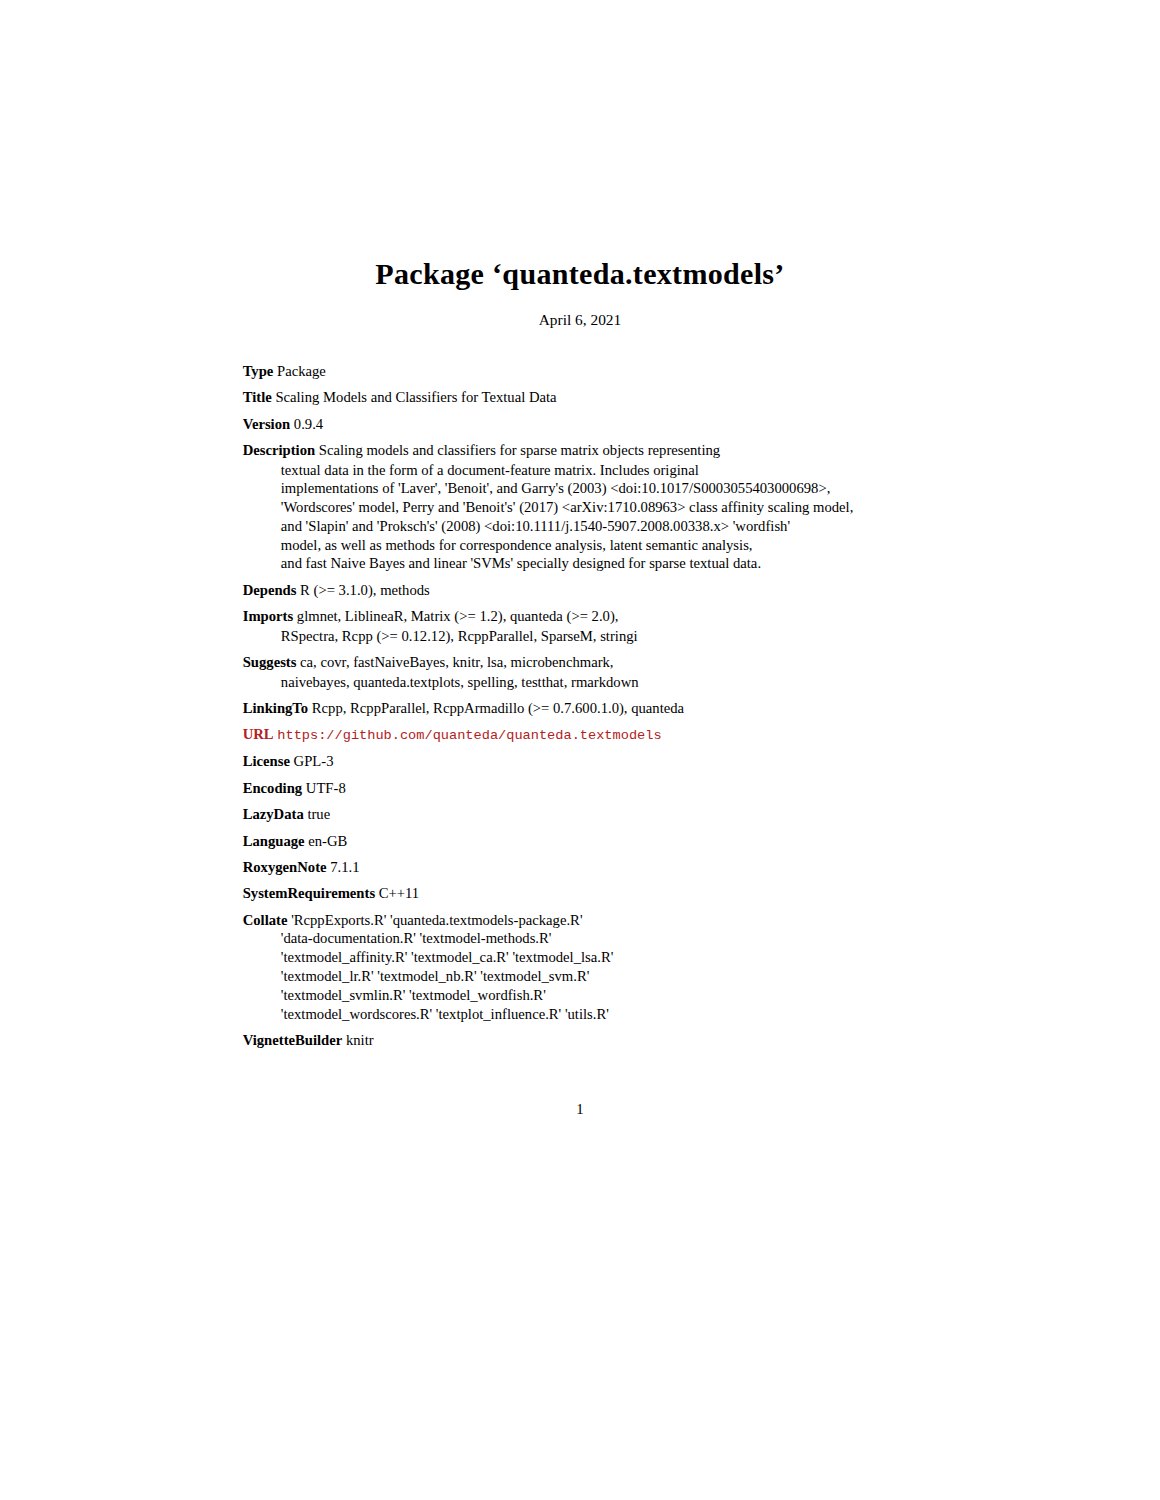Package ‘quanteda.textmodels’
April 6, 2021
Type
Package
Title
Scaling Models and Classifiers for Textual Data
Version
0.9.4
Description
Scaling models and classifiers for sparse matrix objects representing
textual data in the form of a document-feature matrix. Includes original
implementations of 'Laver', 'Benoit', and Garry's (2003) <doi:10.1017/S0003055403000698>,
'Wordscores' model, Perry and 'Benoit's' (2017) <arXiv:1710.08963> class affinity scaling model,
and 'Slapin' and 'Proksch's' (2008) <doi:10.1111/j.1540-5907.2008.00338.x> 'wordfish'
model, as well as methods for correspondence analysis, latent semantic analysis,
and fast Naive Bayes and linear 'SVMs' specially designed for sparse textual data.
Depends
R (>= 3.1.0), methods
Imports
glmnet, LiblineaR, Matrix (>= 1.2), quanteda (>= 2.0),
RSpectra, Rcpp (>= 0.12.12), RcppParallel, SparseM, stringi
Suggests
ca, covr, fastNaiveBayes, knitr, lsa, microbenchmark,
naivebayes, quanteda.textplots, spelling, testthat, rmarkdown
LinkingTo
Rcpp, RcppParallel, RcppArmadillo (>= 0.7.600.1.0), quanteda
URL
https://github.com/quanteda/quanteda.textmodels
License
GPL-3
Encoding
UTF-8
LazyData
true
Language
en-GB
RoxygenNote
7.1.1
SystemRequirements
C++11
Collate
'RcppExports.R' 'quanteda.textmodels-package.R'
'data-documentation.R' 'textmodel-methods.R' 'textmodel_affinity.R' 'textmodel_ca.R' 'textmodel_lsa.R' 'textmodel_lr.R' 'textmodel_nb.R' 'textmodel_svm.R' 'textmodel_svmlin.R' 'textmodel_wordfish.R' 'textmodel_wordscores.R' 'textplot_influence.R' 'utils.R'
VignetteBuilder
knitr
1